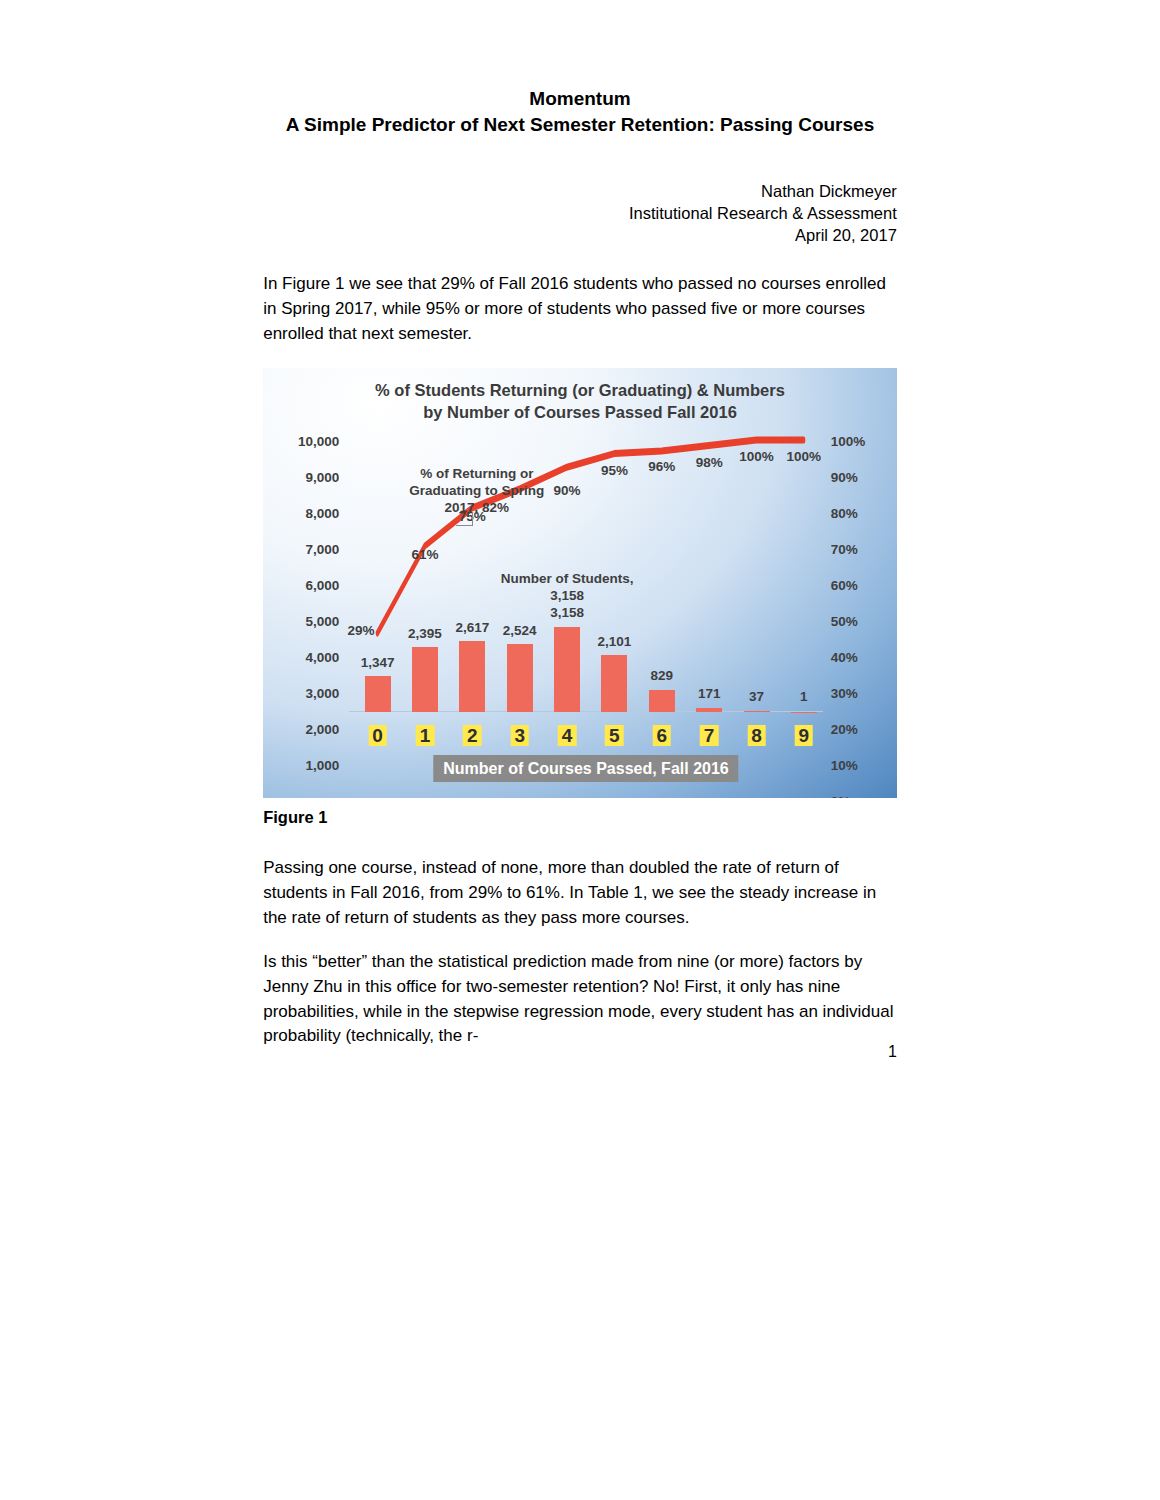Momentum
A Simple Predictor of Next Semester Retention: Passing Courses
Nathan Dickmeyer
Institutional Research & Assessment
April 20, 2017
In Figure 1 we see that 29% of Fall 2016 students who passed no courses enrolled in Spring 2017, while 95% or more of students who passed five or more courses enrolled that next semester.
% of Students Returning (or Graduating) & Numbers
by Number of Courses Passed Fall 2016
10,000
9,000
8,000
7,000
6,000
5,000
4,000
3,000
2,000
1,000
-
100%
90%
80%
70%
60%
50%
40%
30%
20%
10%
0%
1,347
2,395
2,617
2,524
3,158
2,101
829
171
37
1
Number of Students,
3,158
29%
61%
75%
90%
95%
96%
98%
100%
100%
% of Returning or
Graduating to Spring
2017, 82%
0
1
2
3
4
5
6
7
8
9
Number of Courses Passed, Fall 2016
Figure 1
Passing one course, instead of none, more than doubled the rate of return of students in Fall 2016, from 29% to 61%. In Table 1, we see the steady increase in the rate of return of students as they pass more courses.
Is this “better” than the statistical prediction made from nine (or more) factors by Jenny Zhu in this office for two-semester retention? No! First, it only has nine probabilities, while in the stepwise regression mode, every student has an individual probability (technically, the r-
1